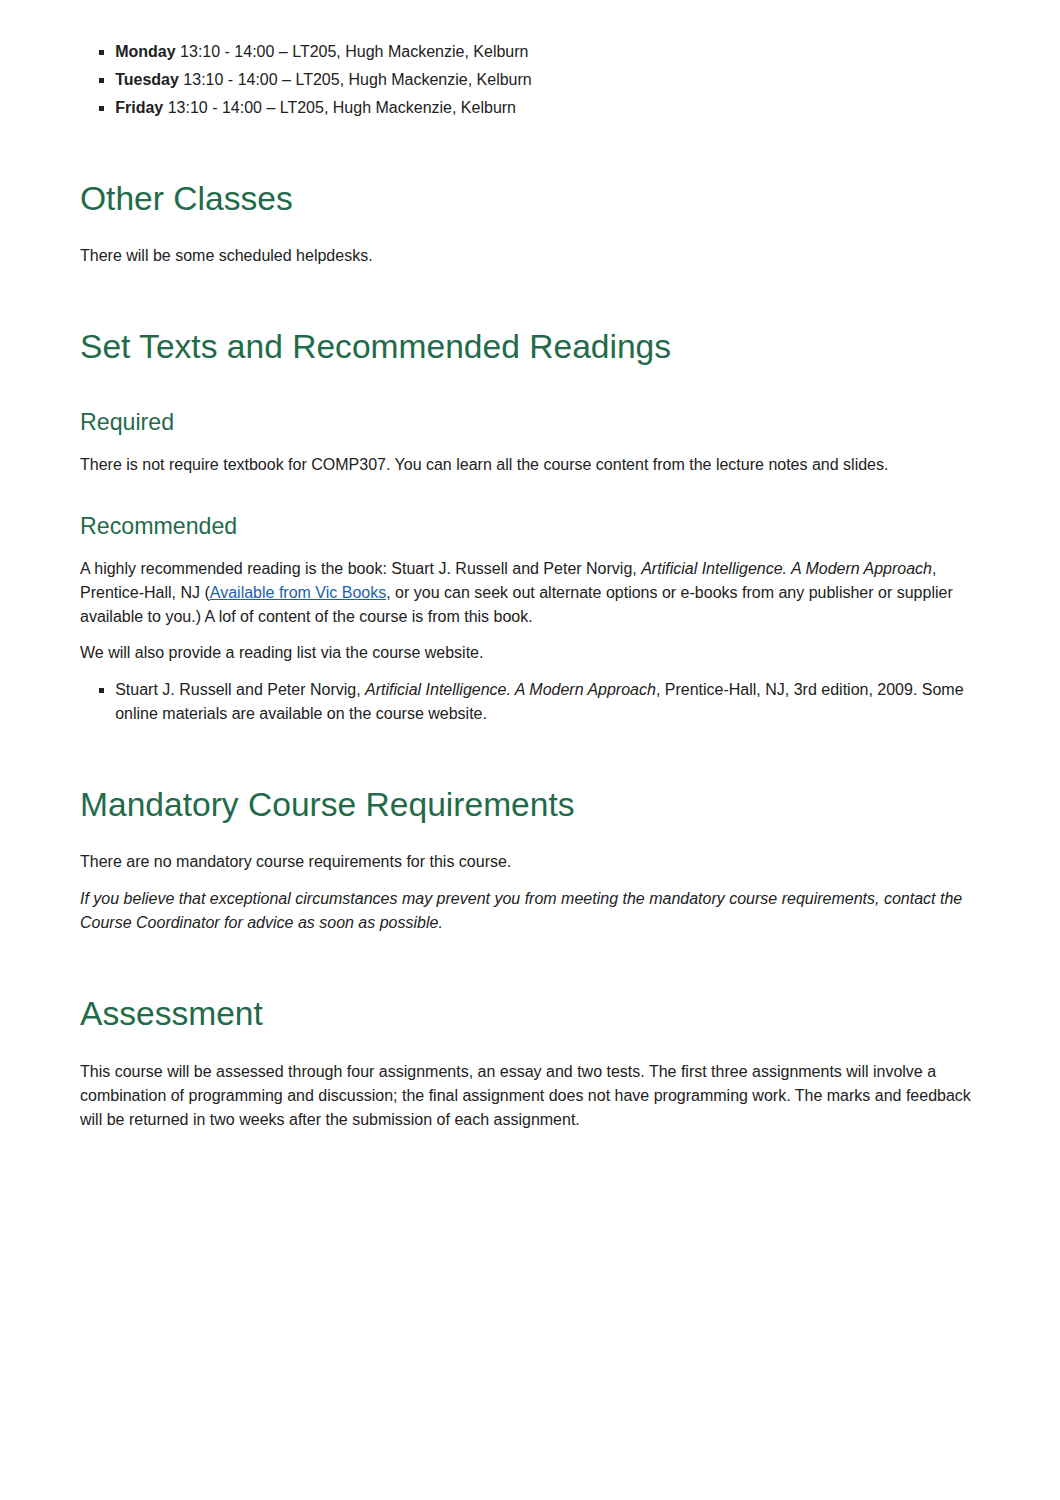Monday 13:10 - 14:00 – LT205, Hugh Mackenzie, Kelburn
Tuesday 13:10 - 14:00 – LT205, Hugh Mackenzie, Kelburn
Friday 13:10 - 14:00 – LT205, Hugh Mackenzie, Kelburn
Other Classes
There will be some scheduled helpdesks.
Set Texts and Recommended Readings
Required
There is not require textbook for COMP307. You can learn all the course content from the lecture notes and slides.
Recommended
A highly recommended reading is the book: Stuart J. Russell and Peter Norvig, Artificial Intelligence. A Modern Approach, Prentice-Hall, NJ (Available from Vic Books, or you can seek out alternate options or e-books from any publisher or supplier available to you.) A lof of content of the course is from this book.
We will also provide a reading list via the course website.
Stuart J. Russell and Peter Norvig, Artificial Intelligence. A Modern Approach, Prentice-Hall, NJ, 3rd edition, 2009. Some online materials are available on the course website.
Mandatory Course Requirements
There are no mandatory course requirements for this course.
If you believe that exceptional circumstances may prevent you from meeting the mandatory course requirements, contact the Course Coordinator for advice as soon as possible.
Assessment
This course will be assessed through four assignments, an essay and two tests. The first three assignments will involve a combination of programming and discussion; the final assignment does not have programming work. The marks and feedback will be returned in two weeks after the submission of each assignment.